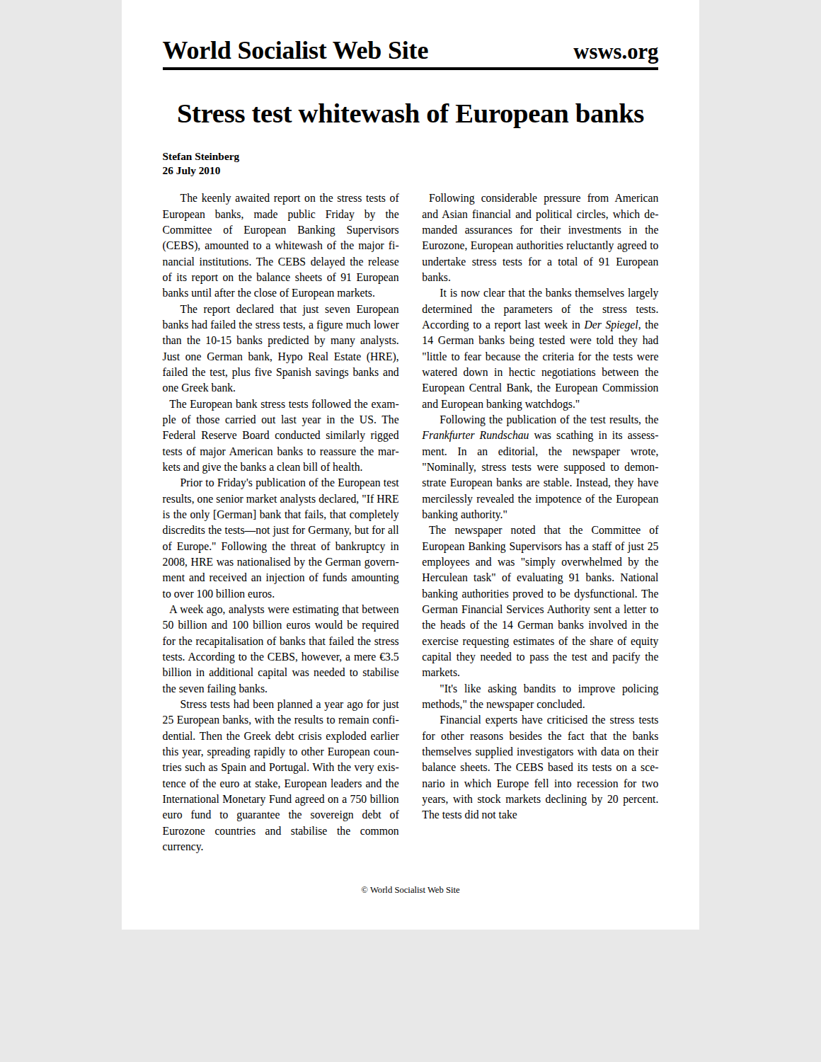World Socialist Web Site
wsws.org
Stress test whitewash of European banks
Stefan Steinberg 26 July 2010
The keenly awaited report on the stress tests of European banks, made public Friday by the Committee of European Banking Supervisors (CEBS), amounted to a whitewash of the major financial institutions. The CEBS delayed the release of its report on the balance sheets of 91 European banks until after the close of European markets.
The report declared that just seven European banks had failed the stress tests, a figure much lower than the 10-15 banks predicted by many analysts. Just one German bank, Hypo Real Estate (HRE), failed the test, plus five Spanish savings banks and one Greek bank.
The European bank stress tests followed the example of those carried out last year in the US. The Federal Reserve Board conducted similarly rigged tests of major American banks to reassure the markets and give the banks a clean bill of health.
Prior to Friday's publication of the European test results, one senior market analysts declared, "If HRE is the only [German] bank that fails, that completely discredits the tests—not just for Germany, but for all of Europe." Following the threat of bankruptcy in 2008, HRE was nationalised by the German government and received an injection of funds amounting to over 100 billion euros.
A week ago, analysts were estimating that between 50 billion and 100 billion euros would be required for the recapitalisation of banks that failed the stress tests. According to the CEBS, however, a mere €3.5 billion in additional capital was needed to stabilise the seven failing banks.
Stress tests had been planned a year ago for just 25 European banks, with the results to remain confidential. Then the Greek debt crisis exploded earlier this year, spreading rapidly to other European countries such as Spain and Portugal. With the very existence of the euro at stake, European leaders and the International Monetary Fund agreed on a 750 billion euro fund to guarantee the sovereign debt of Eurozone countries and stabilise the common currency.
Following considerable pressure from American and Asian financial and political circles, which demanded assurances for their investments in the Eurozone, European authorities reluctantly agreed to undertake stress tests for a total of 91 European banks.
It is now clear that the banks themselves largely determined the parameters of the stress tests. According to a report last week in Der Spiegel, the 14 German banks being tested were told they had "little to fear because the criteria for the tests were watered down in hectic negotiations between the European Central Bank, the European Commission and European banking watchdogs."
Following the publication of the test results, the Frankfurter Rundschau was scathing in its assessment. In an editorial, the newspaper wrote, "Nominally, stress tests were supposed to demonstrate European banks are stable. Instead, they have mercilessly revealed the impotence of the European banking authority."
The newspaper noted that the Committee of European Banking Supervisors has a staff of just 25 employees and was "simply overwhelmed by the Herculean task" of evaluating 91 banks. National banking authorities proved to be dysfunctional. The German Financial Services Authority sent a letter to the heads of the 14 German banks involved in the exercise requesting estimates of the share of equity capital they needed to pass the test and pacify the markets.
"It's like asking bandits to improve policing methods," the newspaper concluded.
Financial experts have criticised the stress tests for other reasons besides the fact that the banks themselves supplied investigators with data on their balance sheets. The CEBS based its tests on a scenario in which Europe fell into recession for two years, with stock markets declining by 20 percent. The tests did not take
© World Socialist Web Site